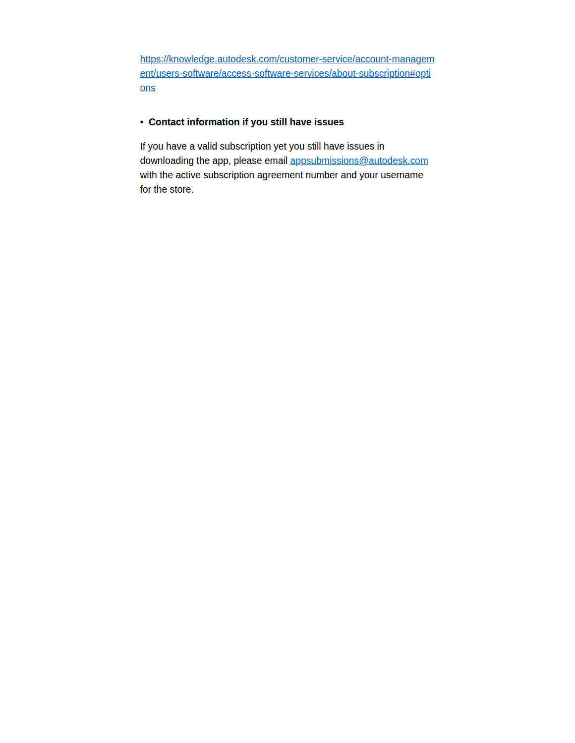https://knowledge.autodesk.com/customer-service/account-management/users-software/access-software-services/about-subscription#options
• Contact information if you still have issues
If you have a valid subscription yet you still have issues in downloading the app, please email appsubmissions@autodesk.com with the active subscription agreement number and your username for the store.